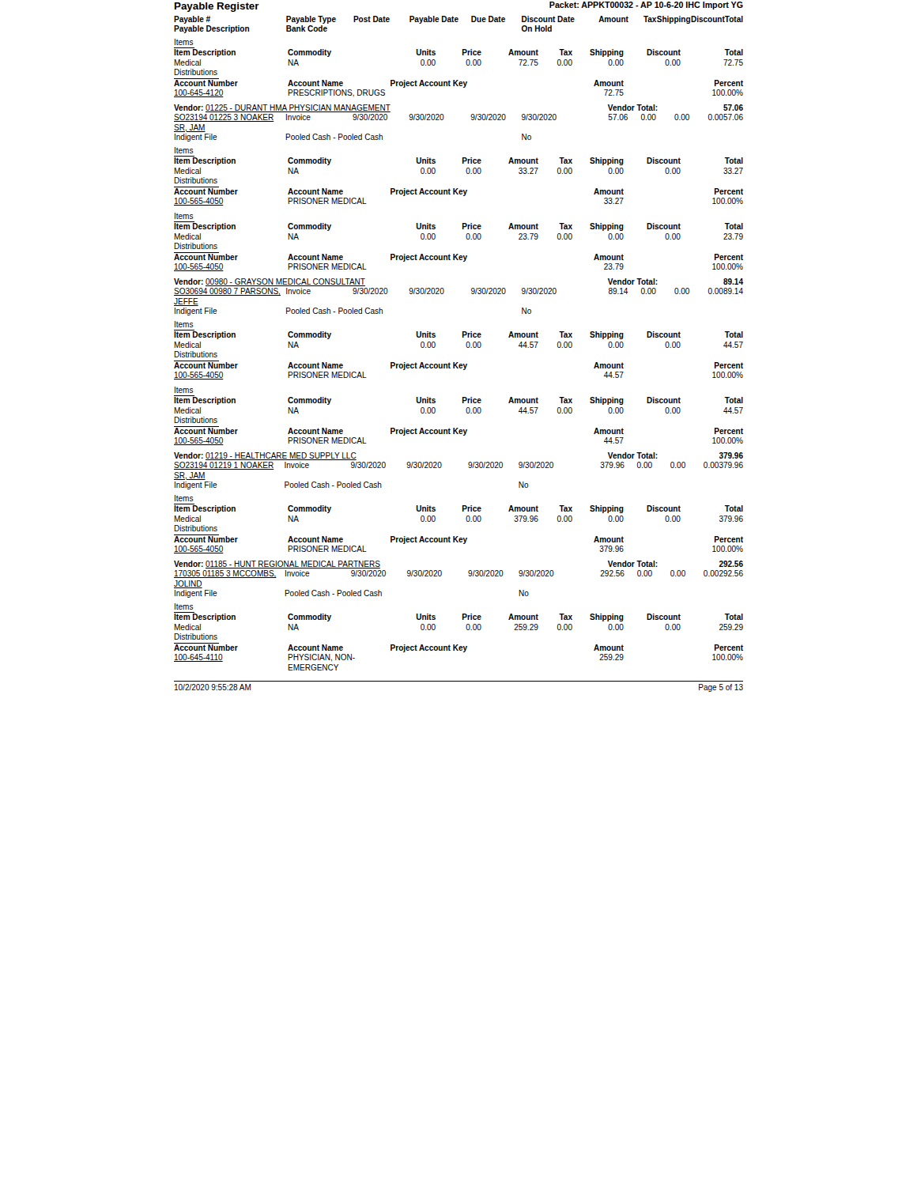| Payable Register | Packet: APPKT00032 - AP 10-6-20 IHC Import YG |
| Payable # | Payable Type | Post Date | Payable Date | Due Date | Discount Date | Amount | Tax | Shipping | Discount | Total |
| Payable Description | Bank Code | On Hold |
| Items | |
| Item Description | Commodity | Units | Price | Amount | Tax | Shipping | Discount | Total |
| Medical | NA | 0.00 | 0.00 | 72.75 | 0.00 | 0.00 | 0.00 | 72.75 |
| Distributions |
| Account Number | Account Name | Project Account Key | Amount | Percent |
| 100-645-4120 | PRESCRIPTIONS, DRUGS | | 72.75 | 100.00% |
| Vendor: 01225 - DURANT HMA PHYSICIAN MANAGEMENT | Vendor Total: | 57.06 |
| SO23194 01225 3 NOAKER SR, JAM | Invoice | 9/30/2020 | 9/30/2020 | 9/30/2020 | 9/30/2020 | 57.06 | 0.00 | 0.00 | 0.00 | 57.06 |
| Indigent File | Pooled Cash - Pooled Cash | No |
| Items | |
| Item Description | Commodity | Units | Price | Amount | Tax | Shipping | Discount | Total |
| Medical | NA | 0.00 | 0.00 | 33.27 | 0.00 | 0.00 | 0.00 | 33.27 |
| Distributions |
| Account Number | Account Name | Project Account Key | Amount | Percent |
| 100-565-4050 | PRISONER MEDICAL | | 33.27 | 100.00% |
| Items | |
| Item Description | Commodity | Units | Price | Amount | Tax | Shipping | Discount | Total |
| Medical | NA | 0.00 | 0.00 | 23.79 | 0.00 | 0.00 | 0.00 | 23.79 |
| Distributions |
| Account Number | Account Name | Project Account Key | Amount | Percent |
| 100-565-4050 | PRISONER MEDICAL | | 23.79 | 100.00% |
| Vendor: 00980 - GRAYSON MEDICAL CONSULTANT | Vendor Total: | 89.14 |
| SO30694 00980 7 PARSONS, JEFFE | Invoice | 9/30/2020 | 9/30/2020 | 9/30/2020 | 9/30/2020 | 89.14 | 0.00 | 0.00 | 0.00 | 89.14 |
| Indigent File | Pooled Cash - Pooled Cash | No |
| Items | |
| Item Description | Commodity | Units | Price | Amount | Tax | Shipping | Discount | Total |
| Medical | NA | 0.00 | 0.00 | 44.57 | 0.00 | 0.00 | 0.00 | 44.57 |
| Distributions |
| Account Number | Account Name | Project Account Key | Amount | Percent |
| 100-565-4050 | PRISONER MEDICAL | | 44.57 | 100.00% |
| Items | |
| Item Description | Commodity | Units | Price | Amount | Tax | Shipping | Discount | Total |
| Medical | NA | 0.00 | 0.00 | 44.57 | 0.00 | 0.00 | 0.00 | 44.57 |
| Distributions |
| Account Number | Account Name | Project Account Key | Amount | Percent |
| 100-565-4050 | PRISONER MEDICAL | | 44.57 | 100.00% |
| Vendor: 01219 - HEALTHCARE MED SUPPLY LLC | Vendor Total: | 379.96 |
| SO23194 01219 1 NOAKER SR, JAM | Invoice | 9/30/2020 | 9/30/2020 | 9/30/2020 | 9/30/2020 | 379.96 | 0.00 | 0.00 | 0.00 | 379.96 |
| Indigent File | Pooled Cash - Pooled Cash | No |
| Items | |
| Item Description | Commodity | Units | Price | Amount | Tax | Shipping | Discount | Total |
| Medical | NA | 0.00 | 0.00 | 379.96 | 0.00 | 0.00 | 0.00 | 379.96 |
| Distributions |
| Account Number | Account Name | Project Account Key | Amount | Percent |
| 100-565-4050 | PRISONER MEDICAL | | 379.96 | 100.00% |
| Vendor: 01185 - HUNT REGIONAL MEDICAL PARTNERS | Vendor Total: | 292.56 |
| 170305 01185 3 MCCOMBS, JOLIND | Invoice | 9/30/2020 | 9/30/2020 | 9/30/2020 | 9/30/2020 | 292.56 | 0.00 | 0.00 | 0.00 | 292.56 |
| Indigent File | Pooled Cash - Pooled Cash | No |
| Items | |
| Item Description | Commodity | Units | Price | Amount | Tax | Shipping | Discount | Total |
| Medical | NA | 0.00 | 0.00 | 259.29 | 0.00 | 0.00 | 0.00 | 259.29 |
| Distributions |
| Account Number | Account Name | Project Account Key | Amount | Percent |
| 100-645-4110 | PHYSICIAN, NON-EMERGENCY | | 259.29 | 100.00% |
| 10/2/2020 9:55:28 AM | Page 5 of 13 |